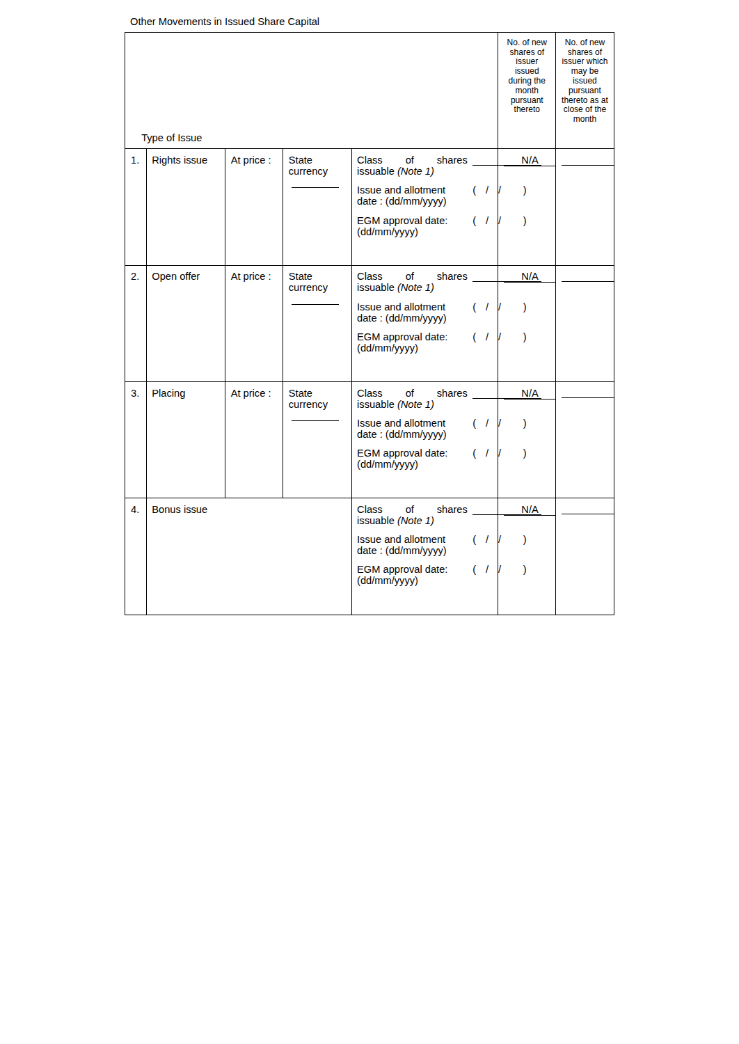Other Movements in Issued Share Capital
| Type of Issue | No. of new shares of issuer issued during the month pursuant thereto | No. of new shares of issuer which may be issued pursuant thereto as at close of the month |
| --- | --- | --- |
| 1. | Rights issue | At price : | State currency | Class of shares issuable (Note 1) Issue and allotment date : (dd/mm/yyyy) ( / / ) EGM approval date: (dd/mm/yyyy) ( / / ) | N/A | |
| 2. | Open offer | At price : | State currency | Class of shares issuable (Note 1) Issue and allotment date : (dd/mm/yyyy) ( / / ) EGM approval date: (dd/mm/yyyy) ( / / ) | N/A | |
| 3. | Placing | At price : | State currency | Class of shares issuable (Note 1) Issue and allotment date : (dd/mm/yyyy) ( / / ) EGM approval date: (dd/mm/yyyy) ( / / ) | N/A | |
| 4. | Bonus issue | Class of shares issuable (Note 1) Issue and allotment date : (dd/mm/yyyy) ( / / ) EGM approval date: (dd/mm/yyyy) ( / / ) | N/A | |